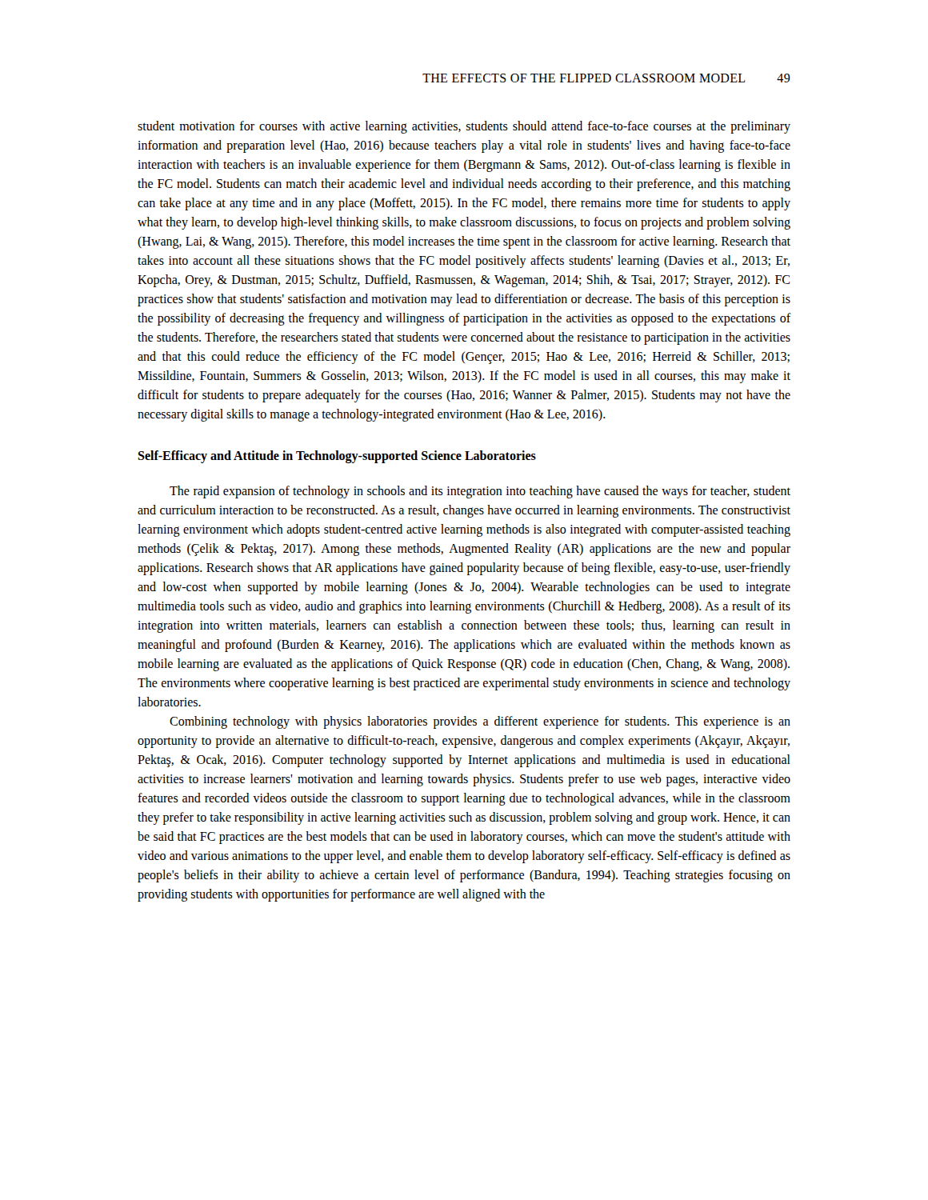THE EFFECTS OF THE FLIPPED CLASSROOM MODEL 49
student motivation for courses with active learning activities, students should attend face-to-face courses at the preliminary information and preparation level (Hao, 2016) because teachers play a vital role in students' lives and having face-to-face interaction with teachers is an invaluable experience for them (Bergmann & Sams, 2012). Out-of-class learning is flexible in the FC model. Students can match their academic level and individual needs according to their preference, and this matching can take place at any time and in any place (Moffett, 2015). In the FC model, there remains more time for students to apply what they learn, to develop high-level thinking skills, to make classroom discussions, to focus on projects and problem solving (Hwang, Lai, & Wang, 2015). Therefore, this model increases the time spent in the classroom for active learning. Research that takes into account all these situations shows that the FC model positively affects students' learning (Davies et al., 2013; Er, Kopcha, Orey, & Dustman, 2015; Schultz, Duffield, Rasmussen, & Wageman, 2014; Shih, & Tsai, 2017; Strayer, 2012). FC practices show that students' satisfaction and motivation may lead to differentiation or decrease. The basis of this perception is the possibility of decreasing the frequency and willingness of participation in the activities as opposed to the expectations of the students. Therefore, the researchers stated that students were concerned about the resistance to participation in the activities and that this could reduce the efficiency of the FC model (Gençer, 2015; Hao & Lee, 2016; Herreid & Schiller, 2013; Missildine, Fountain, Summers & Gosselin, 2013; Wilson, 2013). If the FC model is used in all courses, this may make it difficult for students to prepare adequately for the courses (Hao, 2016; Wanner & Palmer, 2015). Students may not have the necessary digital skills to manage a technology-integrated environment (Hao & Lee, 2016).
Self-Efficacy and Attitude in Technology-supported Science Laboratories
The rapid expansion of technology in schools and its integration into teaching have caused the ways for teacher, student and curriculum interaction to be reconstructed. As a result, changes have occurred in learning environments. The constructivist learning environment which adopts student-centred active learning methods is also integrated with computer-assisted teaching methods (Çelik & Pektaş, 2017). Among these methods, Augmented Reality (AR) applications are the new and popular applications. Research shows that AR applications have gained popularity because of being flexible, easy-to-use, user-friendly and low-cost when supported by mobile learning (Jones & Jo, 2004). Wearable technologies can be used to integrate multimedia tools such as video, audio and graphics into learning environments (Churchill & Hedberg, 2008). As a result of its integration into written materials, learners can establish a connection between these tools; thus, learning can result in meaningful and profound (Burden & Kearney, 2016). The applications which are evaluated within the methods known as mobile learning are evaluated as the applications of Quick Response (QR) code in education (Chen, Chang, & Wang, 2008). The environments where cooperative learning is best practiced are experimental study environments in science and technology laboratories.
Combining technology with physics laboratories provides a different experience for students. This experience is an opportunity to provide an alternative to difficult-to-reach, expensive, dangerous and complex experiments (Akçayır, Akçayır, Pektaş, & Ocak, 2016). Computer technology supported by Internet applications and multimedia is used in educational activities to increase learners' motivation and learning towards physics. Students prefer to use web pages, interactive video features and recorded videos outside the classroom to support learning due to technological advances, while in the classroom they prefer to take responsibility in active learning activities such as discussion, problem solving and group work. Hence, it can be said that FC practices are the best models that can be used in laboratory courses, which can move the student's attitude with video and various animations to the upper level, and enable them to develop laboratory self-efficacy. Self-efficacy is defined as people's beliefs in their ability to achieve a certain level of performance (Bandura, 1994). Teaching strategies focusing on providing students with opportunities for performance are well aligned with the